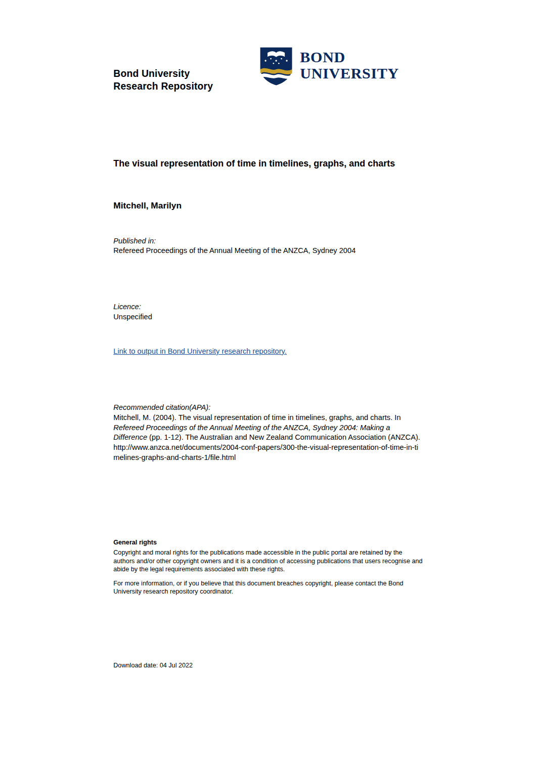Bond University
Research Repository
Bond University BOND UNIVERSITY
The visual representation of time in timelines, graphs, and charts
Mitchell, Marilyn
Published in:
Refereed Proceedings of the Annual Meeting of the ANZCA, Sydney 2004
Licence:
Unspecified
Link to output in Bond University research repository.
Recommended citation(APA):
Mitchell, M. (2004). The visual representation of time in timelines, graphs, and charts. In Refereed Proceedings of the Annual Meeting of the ANZCA, Sydney 2004: Making a Difference (pp. 1-12). The Australian and New Zealand Communication Association (ANZCA). http://www.anzca.net/documents/2004-conf-papers/300-the-visual-representation-of-time-in-timelines-graphs-and-charts-1/file.html
General rights
Copyright and moral rights for the publications made accessible in the public portal are retained by the authors and/or other copyright owners and it is a condition of accessing publications that users recognise and abide by the legal requirements associated with these rights.
For more information, or if you believe that this document breaches copyright, please contact the Bond University research repository coordinator.
Download date: 04 Jul 2022